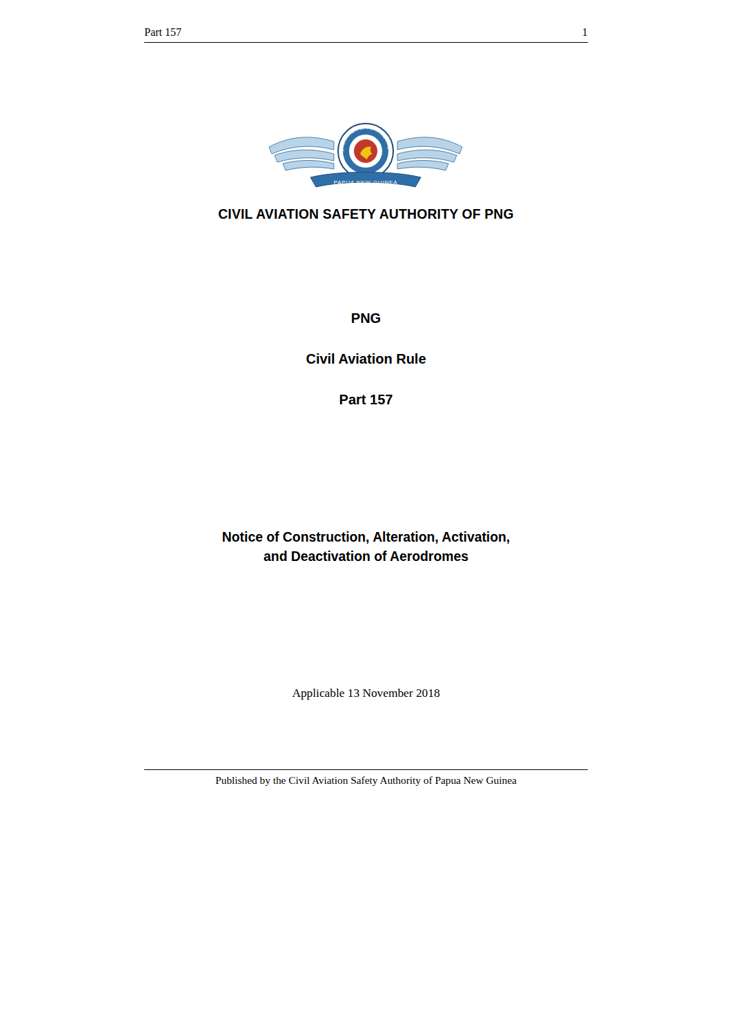Part 157 1
CASA PNG winged emblem CIVIL AVIATION SAFETY AUTHORITY PAPUA NEW GUINEA
CIVIL AVIATION SAFETY AUTHORITY OF PNG
PNG
Civil Aviation Rule
Part 157
Notice of Construction, Alteration, Activation,
and Deactivation of Aerodromes
Applicable 13 November 2018
Published by the Civil Aviation Safety Authority of Papua New Guinea